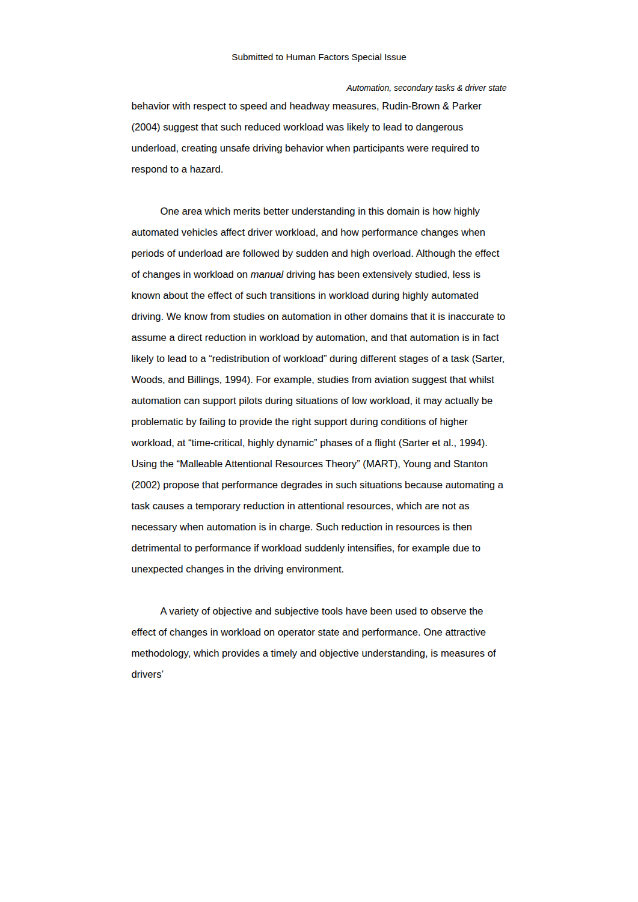Submitted to Human Factors Special Issue
Automation, secondary tasks & driver state
behavior with respect to speed and headway measures, Rudin-Brown & Parker (2004) suggest that such reduced workload was likely to lead to dangerous underload, creating unsafe driving behavior when participants were required to respond to a hazard.
One area which merits better understanding in this domain is how highly automated vehicles affect driver workload, and how performance changes when periods of underload are followed by sudden and high overload. Although the effect of changes in workload on manual driving has been extensively studied, less is known about the effect of such transitions in workload during highly automated driving. We know from studies on automation in other domains that it is inaccurate to assume a direct reduction in workload by automation, and that automation is in fact likely to lead to a “redistribution of workload” during different stages of a task (Sarter, Woods, and Billings, 1994). For example, studies from aviation suggest that whilst automation can support pilots during situations of low workload, it may actually be problematic by failing to provide the right support during conditions of higher workload, at “time-critical, highly dynamic” phases of a flight (Sarter et al., 1994). Using the “Malleable Attentional Resources Theory” (MART), Young and Stanton (2002) propose that performance degrades in such situations because automating a task causes a temporary reduction in attentional resources, which are not as necessary when automation is in charge. Such reduction in resources is then detrimental to performance if workload suddenly intensifies, for example due to unexpected changes in the driving environment.
A variety of objective and subjective tools have been used to observe the effect of changes in workload on operator state and performance. One attractive methodology, which provides a timely and objective understanding, is measures of drivers’